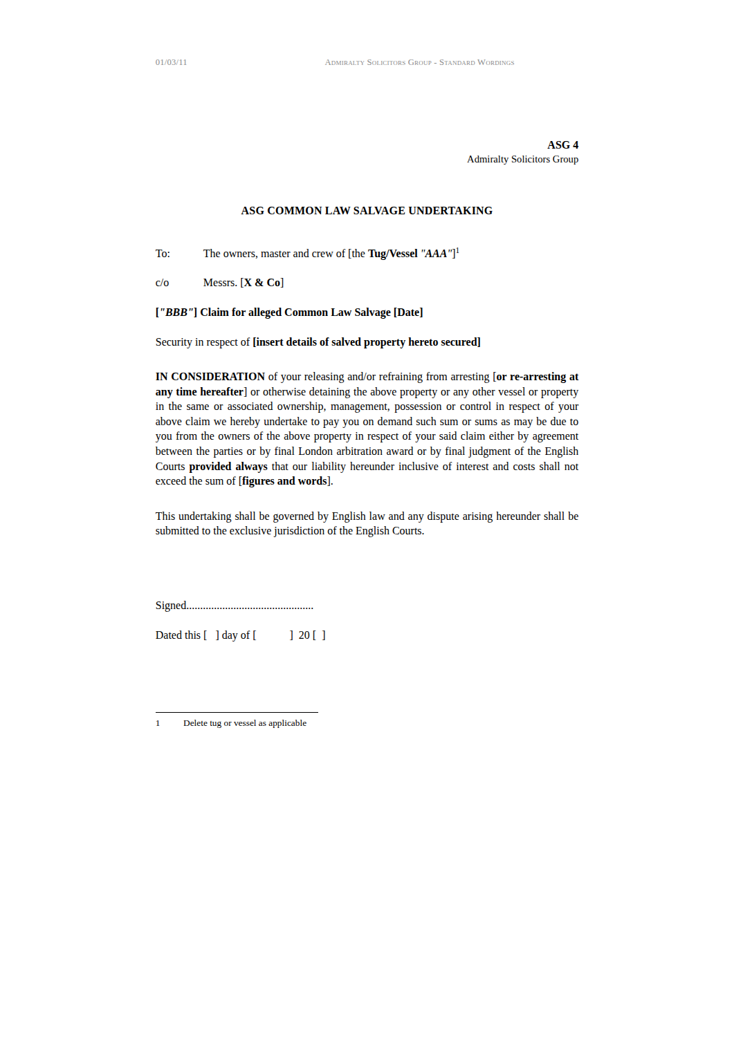01/03/11
Admiralty Solicitors Group - Standard Wordings
ASG 4
Admiralty Solicitors Group
ASG COMMON LAW SALVAGE UNDERTAKING
To:
The owners, master and crew of [the Tug/Vessel "AAA"]1
c/o
Messrs. [X & Co]
["BBB"] Claim for alleged Common Law Salvage [Date]
Security in respect of [insert details of salved property hereto secured]
IN CONSIDERATION of your releasing and/or refraining from arresting [or re-arresting at any time hereafter] or otherwise detaining the above property or any other vessel or property in the same or associated ownership, management, possession or control in respect of your above claim we hereby undertake to pay you on demand such sum or sums as may be due to you from the owners of the above property in respect of your said claim either by agreement between the parties or by final London arbitration award or by final judgment of the English Courts provided always that our liability hereunder inclusive of interest and costs shall not exceed the sum of [figures and words].
This undertaking shall be governed by English law and any dispute arising hereunder shall be submitted to the exclusive jurisdiction of the English Courts.
Signed..............................................
Dated this [ ] day of [ ] 20 [ ]
1
Delete tug or vessel as applicable